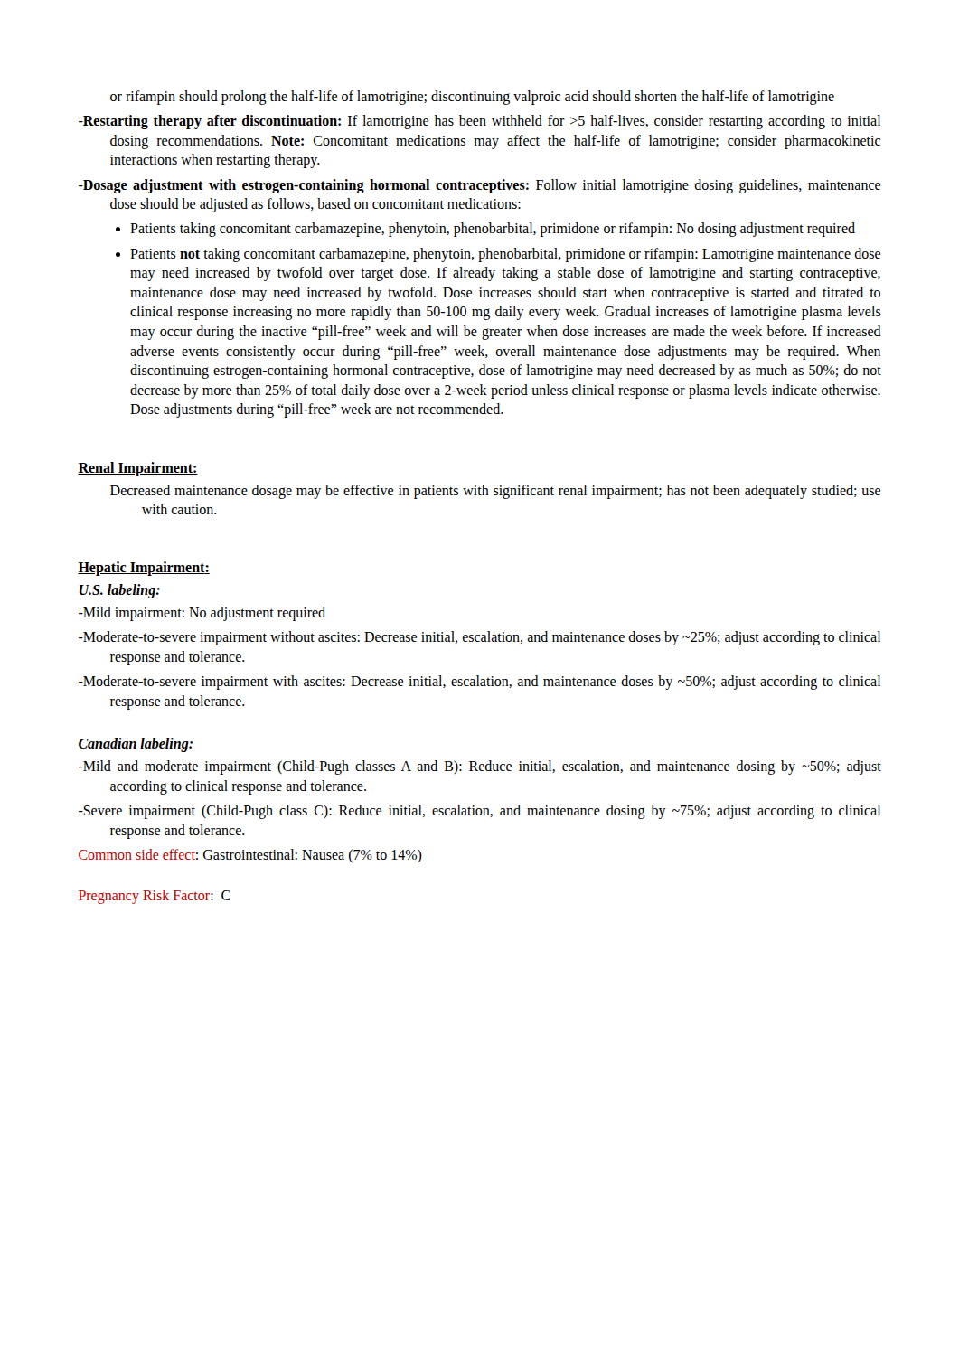or rifampin should prolong the half-life of lamotrigine; discontinuing valproic acid should shorten the half-life of lamotrigine
-Restarting therapy after discontinuation: If lamotrigine has been withheld for >5 half-lives, consider restarting according to initial dosing recommendations. Note: Concomitant medications may affect the half-life of lamotrigine; consider pharmacokinetic interactions when restarting therapy.
-Dosage adjustment with estrogen-containing hormonal contraceptives: Follow initial lamotrigine dosing guidelines, maintenance dose should be adjusted as follows, based on concomitant medications:
Patients taking concomitant carbamazepine, phenytoin, phenobarbital, primidone or rifampin: No dosing adjustment required
Patients not taking concomitant carbamazepine, phenytoin, phenobarbital, primidone or rifampin: Lamotrigine maintenance dose may need increased by twofold over target dose. If already taking a stable dose of lamotrigine and starting contraceptive, maintenance dose may need increased by twofold. Dose increases should start when contraceptive is started and titrated to clinical response increasing no more rapidly than 50-100 mg daily every week. Gradual increases of lamotrigine plasma levels may occur during the inactive “pill-free” week and will be greater when dose increases are made the week before. If increased adverse events consistently occur during “pill-free” week, overall maintenance dose adjustments may be required. When discontinuing estrogen-containing hormonal contraceptive, dose of lamotrigine may need decreased by as much as 50%; do not decrease by more than 25% of total daily dose over a 2-week period unless clinical response or plasma levels indicate otherwise. Dose adjustments during “pill-free” week are not recommended.
Renal Impairment:
Decreased maintenance dosage may be effective in patients with significant renal impairment; has not been adequately studied; use with caution.
Hepatic Impairment:
U.S. labeling:
-Mild impairment: No adjustment required
-Moderate-to-severe impairment without ascites: Decrease initial, escalation, and maintenance doses by ~25%; adjust according to clinical response and tolerance.
-Moderate-to-severe impairment with ascites: Decrease initial, escalation, and maintenance doses by ~50%; adjust according to clinical response and tolerance.
Canadian labeling:
-Mild and moderate impairment (Child-Pugh classes A and B): Reduce initial, escalation, and maintenance dosing by ~50%; adjust according to clinical response and tolerance.
-Severe impairment (Child-Pugh class C): Reduce initial, escalation, and maintenance dosing by ~75%; adjust according to clinical response and tolerance.
Common side effect: Gastrointestinal: Nausea (7% to 14%)
Pregnancy Risk Factor: C